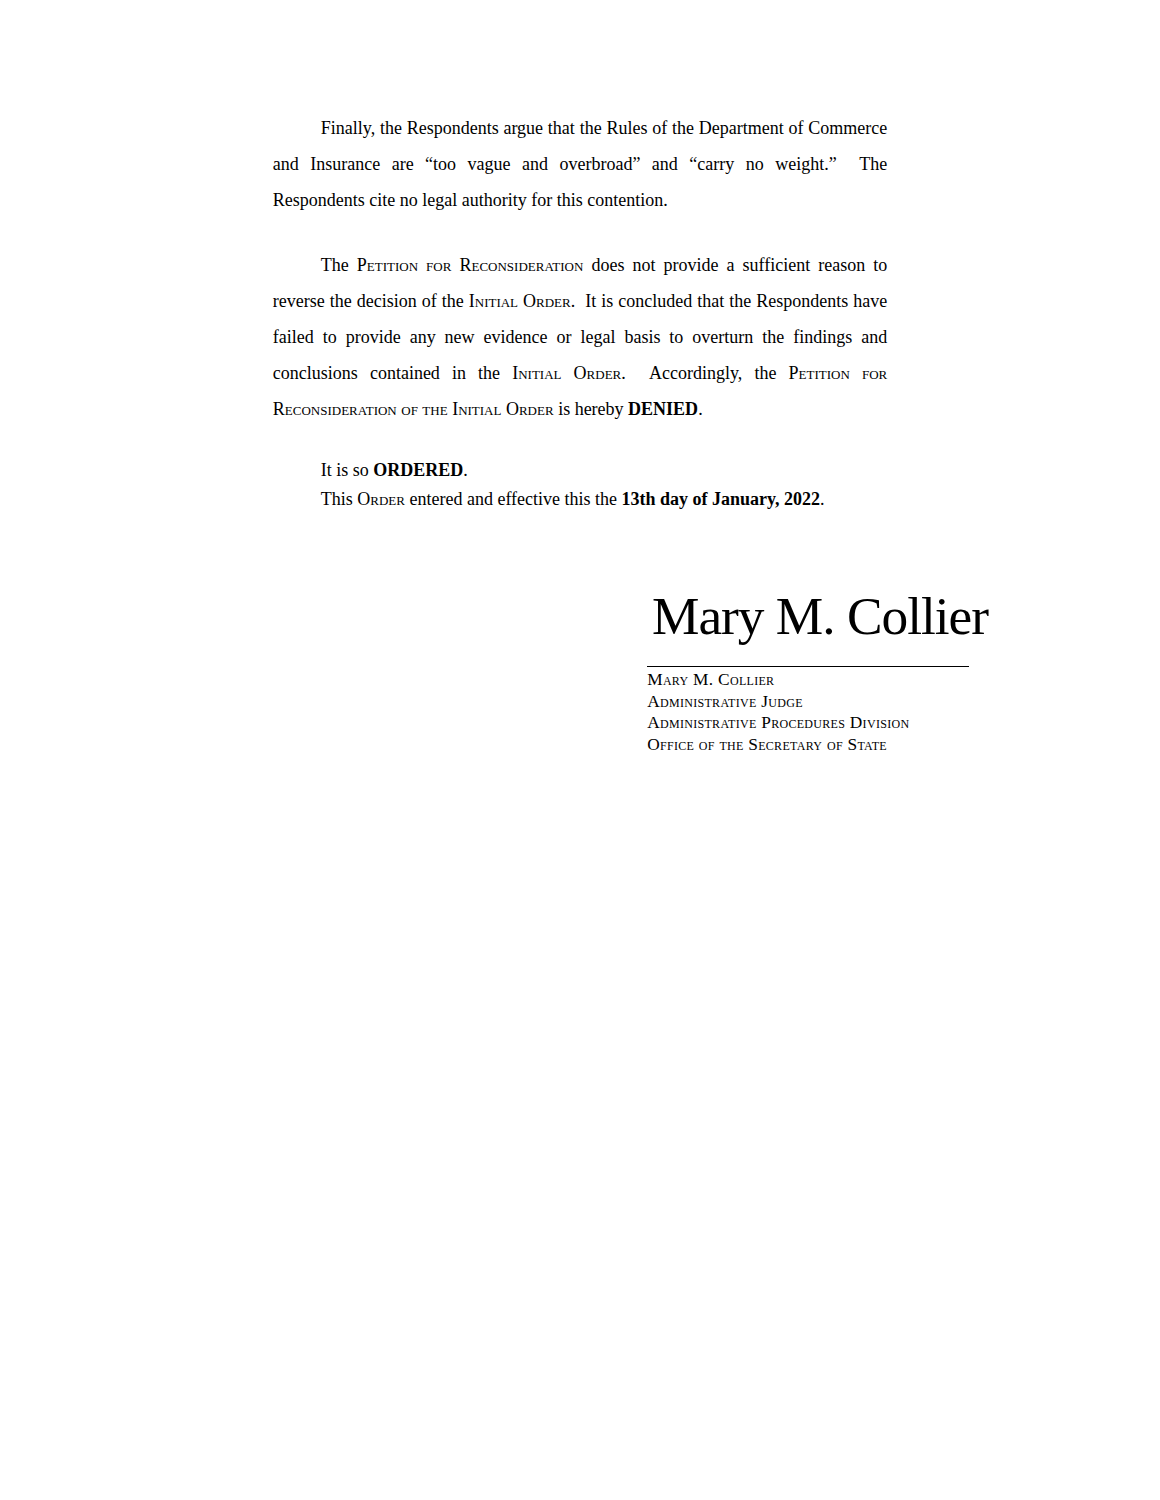Finally, the Respondents argue that the Rules of the Department of Commerce and Insurance are “too vague and overbroad” and “carry no weight.” The Respondents cite no legal authority for this contention.
The Petition for Reconsideration does not provide a sufficient reason to reverse the decision of the Initial Order. It is concluded that the Respondents have failed to provide any new evidence or legal basis to overturn the findings and conclusions contained in the Initial Order. Accordingly, the Petition for Reconsideration of the Initial Order is hereby DENIED.
It is so ORDERED.
This Order entered and effective this the 13th day of January, 2022.
Mary M. Collier
Mary M. Collier
Administrative Judge
Administrative Procedures Division
Office of the Secretary of State